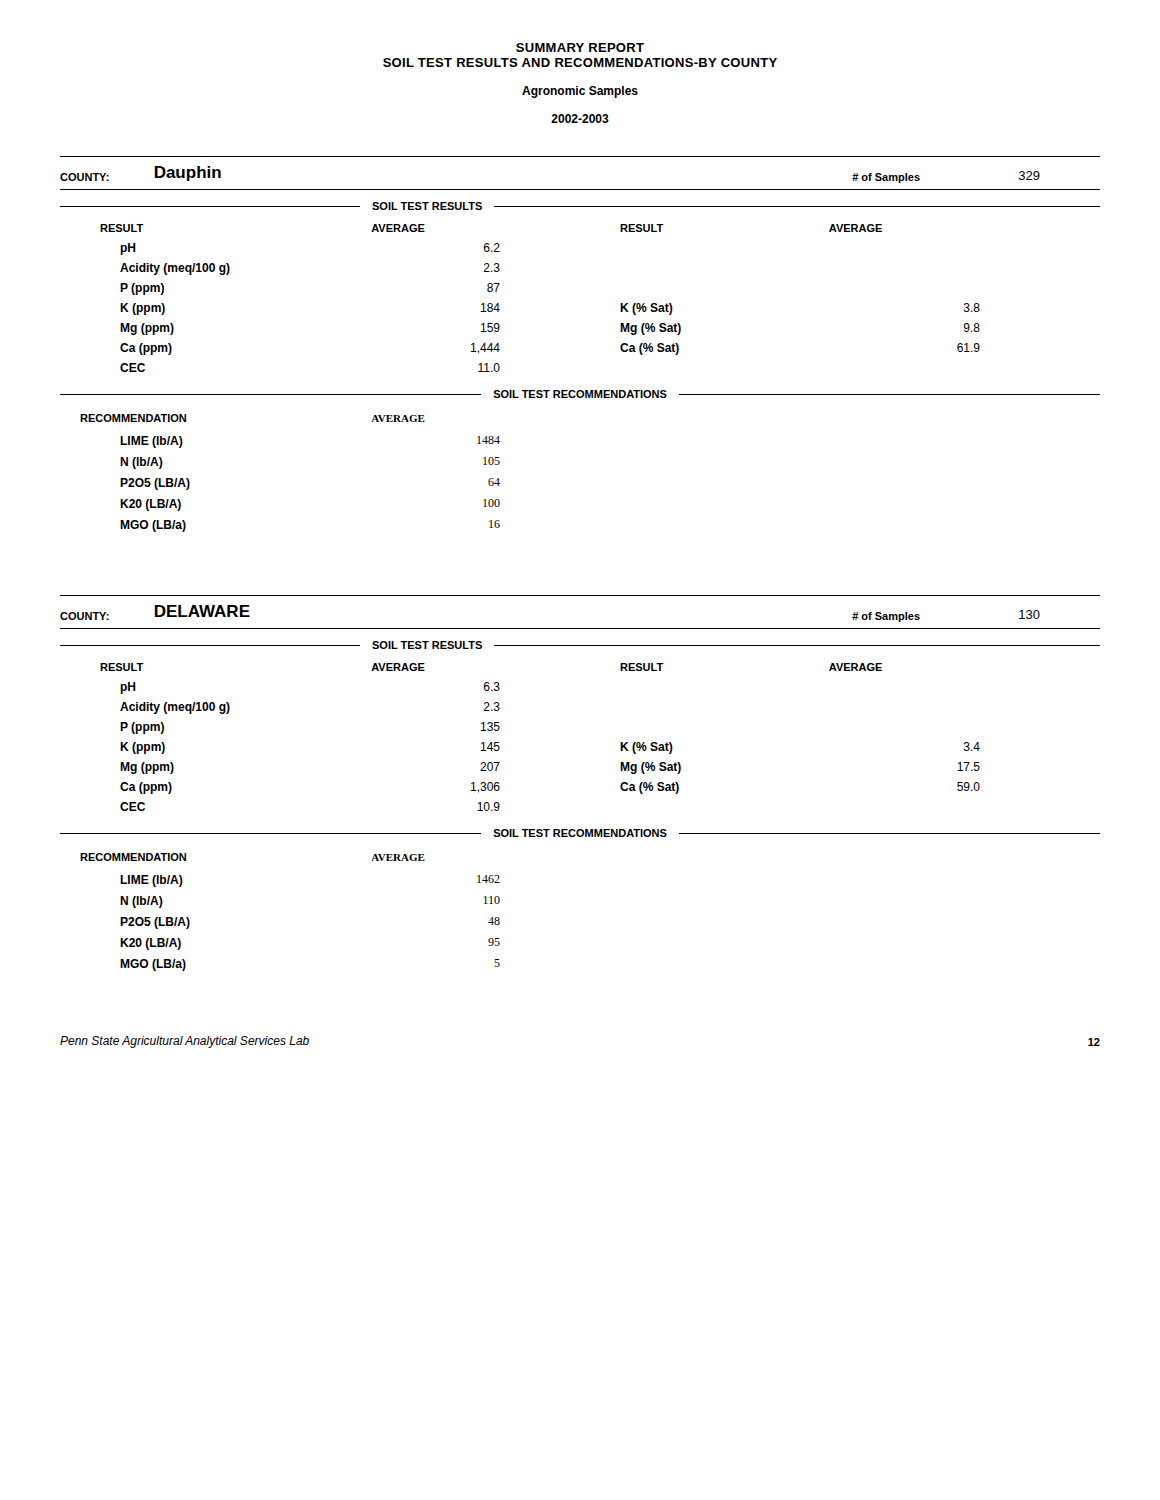SUMMARY REPORT
SOIL TEST RESULTS AND RECOMMENDATIONS-BY COUNTY
Agronomic Samples
2002-2003
COUNTY: Dauphin # of Samples 329
SOIL TEST RESULTS
| RESULT | AVERAGE | RESULT | AVERAGE |
| --- | --- | --- | --- |
| pH | 6.2 | | |
| Acidity (meq/100 g) | 2.3 | | |
| P (ppm) | 87 | | |
| K (ppm) | 184 | K (% Sat) | 3.8 |
| Mg (ppm) | 159 | Mg (% Sat) | 9.8 |
| Ca (ppm) | 1,444 | Ca (% Sat) | 61.9 |
| CEC | 11.0 | | |
SOIL TEST RECOMMENDATIONS
| RECOMMENDATION | AVERAGE | | |
| --- | --- | --- | --- |
| LIME (lb/A) | 1484 | | |
| N (lb/A) | 105 | | |
| P2O5 (LB/A) | 64 | | |
| K20 (LB/A) | 100 | | |
| MGO (LB/a) | 16 | | |
COUNTY: DELAWARE # of Samples 130
SOIL TEST RESULTS
| RESULT | AVERAGE | RESULT | AVERAGE |
| --- | --- | --- | --- |
| pH | 6.3 | | |
| Acidity (meq/100 g) | 2.3 | | |
| P (ppm) | 135 | | |
| K (ppm) | 145 | K (% Sat) | 3.4 |
| Mg (ppm) | 207 | Mg (% Sat) | 17.5 |
| Ca (ppm) | 1,306 | Ca (% Sat) | 59.0 |
| CEC | 10.9 | | |
SOIL TEST RECOMMENDATIONS
| RECOMMENDATION | AVERAGE | | |
| --- | --- | --- | --- |
| LIME (lb/A) | 1462 | | |
| N (lb/A) | 110 | | |
| P2O5 (LB/A) | 48 | | |
| K20 (LB/A) | 95 | | |
| MGO (LB/a) | 5 | | |
Penn State Agricultural Analytical Services Lab
12